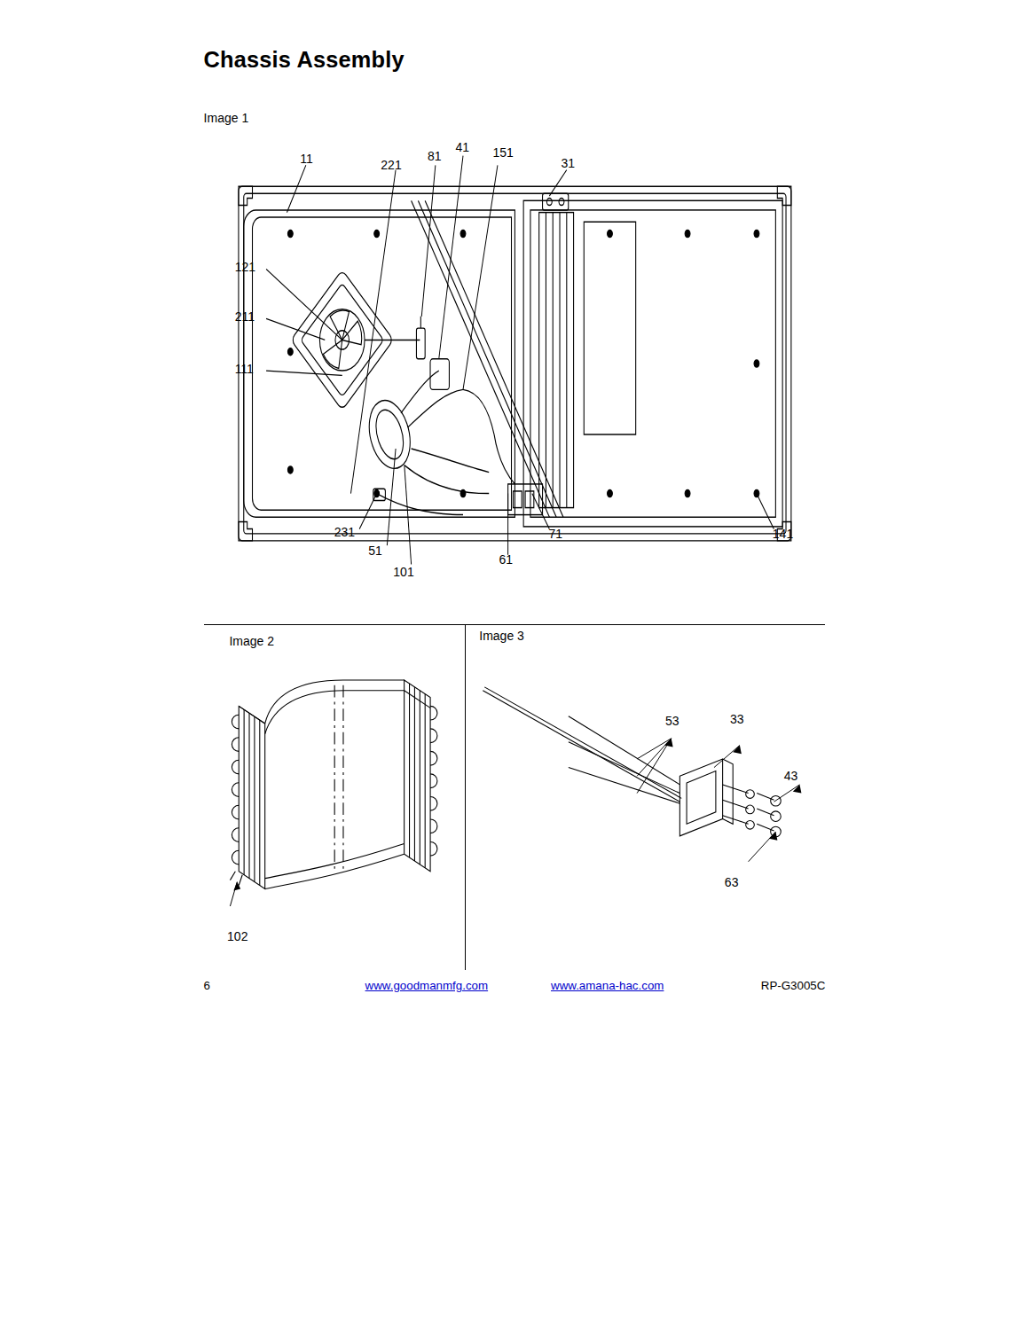Chassis Assembly
Image 1
11 221 81 41 151 31 121 211 111 231 51 101 61 71 141
Image 2
102
Image 3
53 33 43 63
6
www.goodmanmfg.com www.amana-hac.com
RP-G3005C